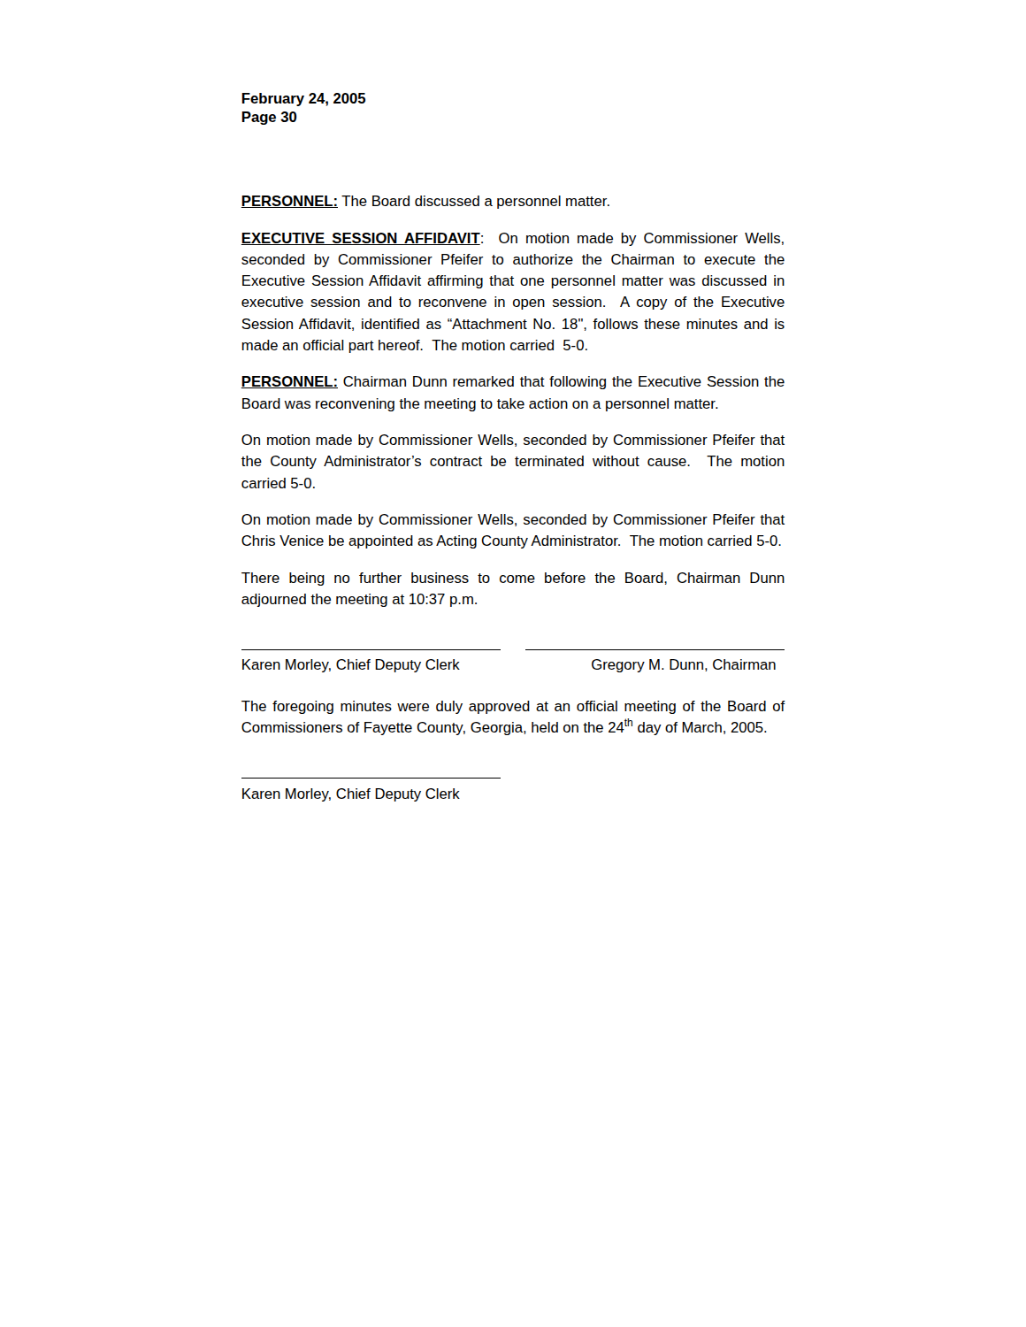February 24, 2005
Page 30
PERSONNEL: The Board discussed a personnel matter.
EXECUTIVE SESSION AFFIDAVIT: On motion made by Commissioner Wells, seconded by Commissioner Pfeifer to authorize the Chairman to execute the Executive Session Affidavit affirming that one personnel matter was discussed in executive session and to reconvene in open session. A copy of the Executive Session Affidavit, identified as “Attachment No. 18", follows these minutes and is made an official part hereof. The motion carried 5-0.
PERSONNEL: Chairman Dunn remarked that following the Executive Session the Board was reconvening the meeting to take action on a personnel matter.
On motion made by Commissioner Wells, seconded by Commissioner Pfeifer that the County Administrator’s contract be terminated without cause. The motion carried 5-0.
On motion made by Commissioner Wells, seconded by Commissioner Pfeifer that Chris Venice be appointed as Acting County Administrator. The motion carried 5-0.
There being no further business to come before the Board, Chairman Dunn adjourned the meeting at 10:37 p.m.
| Karen Morley, Chief Deputy Clerk | Gregory M. Dunn, Chairman |
The foregoing minutes were duly approved at an official meeting of the Board of Commissioners of Fayette County, Georgia, held on the 24th day of March, 2005.
Karen Morley, Chief Deputy Clerk